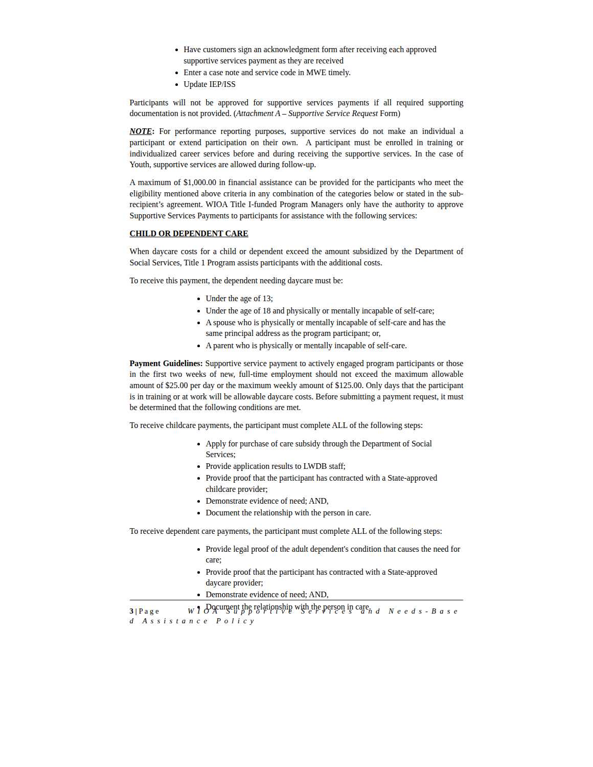Have customers sign an acknowledgment form after receiving each approved supportive services payment as they are received
Enter a case note and service code in MWE timely.
Update IEP/ISS
Participants will not be approved for supportive services payments if all required supporting documentation is not provided. (Attachment A – Supportive Service Request Form)
NOTE: For performance reporting purposes, supportive services do not make an individual a participant or extend participation on their own. A participant must be enrolled in training or individualized career services before and during receiving the supportive services. In the case of Youth, supportive services are allowed during follow-up.
A maximum of $1,000.00 in financial assistance can be provided for the participants who meet the eligibility mentioned above criteria in any combination of the categories below or stated in the sub-recipient’s agreement. WIOA Title I-funded Program Managers only have the authority to approve Supportive Services Payments to participants for assistance with the following services:
CHILD OR DEPENDENT CARE
When daycare costs for a child or dependent exceed the amount subsidized by the Department of Social Services, Title 1 Program assists participants with the additional costs.
To receive this payment, the dependent needing daycare must be:
Under the age of 13;
Under the age of 18 and physically or mentally incapable of self-care;
A spouse who is physically or mentally incapable of self-care and has the same principal address as the program participant; or,
A parent who is physically or mentally incapable of self-care.
Payment Guidelines: Supportive service payment to actively engaged program participants or those in the first two weeks of new, full-time employment should not exceed the maximum allowable amount of $25.00 per day or the maximum weekly amount of $125.00. Only days that the participant is in training or at work will be allowable daycare costs. Before submitting a payment request, it must be determined that the following conditions are met.
To receive childcare payments, the participant must complete ALL of the following steps:
Apply for purchase of care subsidy through the Department of Social Services;
Provide application results to LWDB staff;
Provide proof that the participant has contracted with a State-approved childcare provider;
Demonstrate evidence of need; AND,
Document the relationship with the person in care.
To receive dependent care payments, the participant must complete ALL of the following steps:
Provide legal proof of the adult dependent's condition that causes the need for care;
Provide proof that the participant has contracted with a State-approved daycare provider;
Demonstrate evidence of need; AND,
Document the relationship with the person in care.
3 | P a g e W I O A S u p p o r t i v e S e r v i c e s a n d N e e d s - B a s e d A s s i s t a n c e P o l i c y